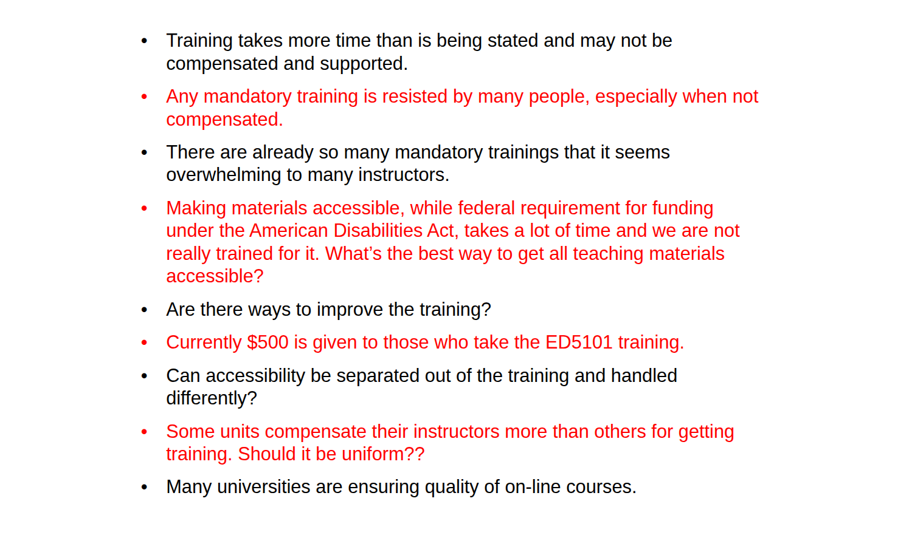Training takes more time than is being stated and may not be compensated and supported.
Any mandatory training is resisted by many people, especially when not compensated.
There are already so many mandatory trainings that it seems overwhelming to many instructors.
Making materials accessible, while federal requirement for funding under the American Disabilities Act, takes a lot of time and we are not really trained for it. What’s the best way to get all teaching materials accessible?
Are there ways to improve the training?
Currently $500 is given to those who take the ED5101 training.
Can accessibility be separated out of the training and handled differently?
Some units compensate their instructors more than others for getting training. Should it be uniform??
Many universities are ensuring quality of on-line courses.